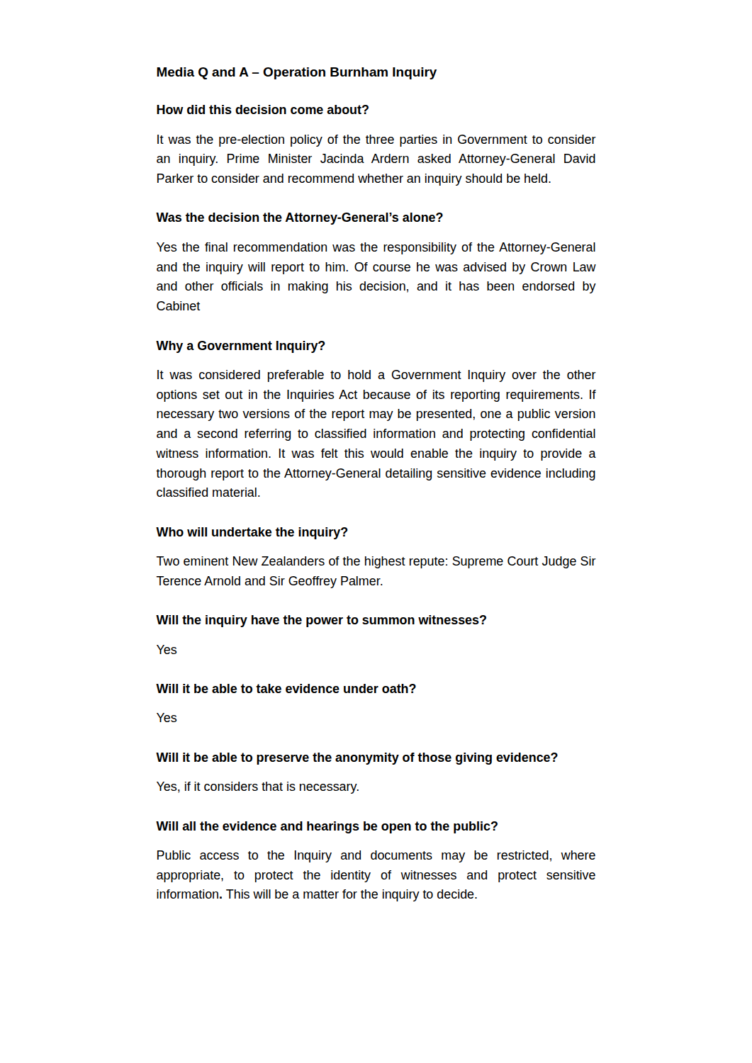Media Q and A – Operation Burnham Inquiry
How did this decision come about?
It was the pre-election policy of the three parties in Government to consider an inquiry. Prime Minister Jacinda Ardern asked Attorney-General David Parker to consider and recommend whether an inquiry should be held.
Was the decision the Attorney-General’s alone?
Yes the final recommendation was the responsibility of the Attorney-General and the inquiry will report to him. Of course he was advised by Crown Law and other officials in making his decision, and it has been endorsed by Cabinet
Why a Government Inquiry?
It was considered preferable to hold a Government Inquiry over the other options set out in the Inquiries Act because of its reporting requirements. If necessary two versions of the report may be presented, one a public version and a second referring to classified information and protecting confidential witness information. It was felt this would enable the inquiry to provide a thorough report to the Attorney-General detailing sensitive evidence including classified material.
Who will undertake the inquiry?
Two eminent New Zealanders of the highest repute: Supreme Court Judge Sir Terence Arnold and Sir Geoffrey Palmer.
Will the inquiry have the power to summon witnesses?
Yes
Will it be able to take evidence under oath?
Yes
Will it be able to preserve the anonymity of those giving evidence?
Yes, if it considers that is necessary.
Will all the evidence and hearings be open to the public?
Public access to the Inquiry and documents may be restricted, where appropriate, to protect the identity of witnesses and protect sensitive information. This will be a matter for the inquiry to decide.